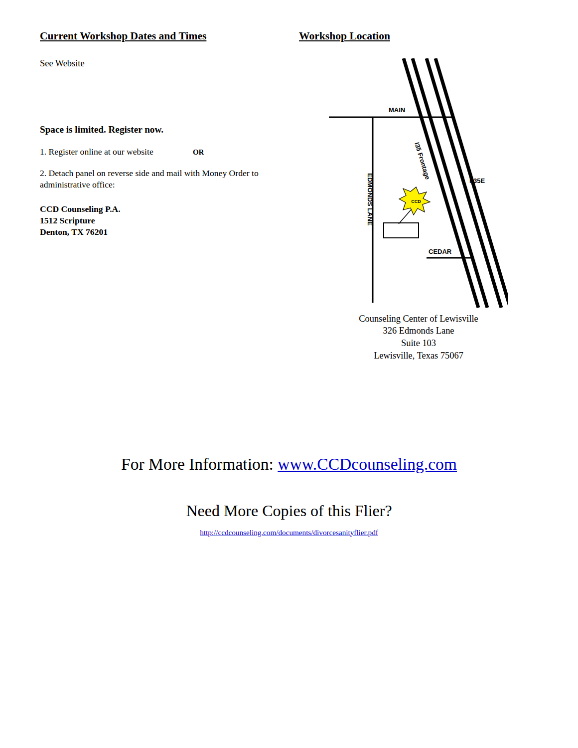Current Workshop Dates and Times
See Website
Space is limited. Register now.
1. Register online at our website OR
2. Detach panel on reverse side and mail with Money Order to administrative office:
CCD Counseling P.A.
1512 Scripture
Denton, TX 76201
Workshop Location
MAIN EDMONDS LANE I35 Frontage I-35E CEDAR CCD
Counseling Center of Lewisville
326 Edmonds Lane
Suite 103
Lewisville, Texas 75067
For More Information: www.CCDcounseling.com
Need More Copies of this Flier?
http://ccdcounseling.com/documents/divorcesanityflier.pdf